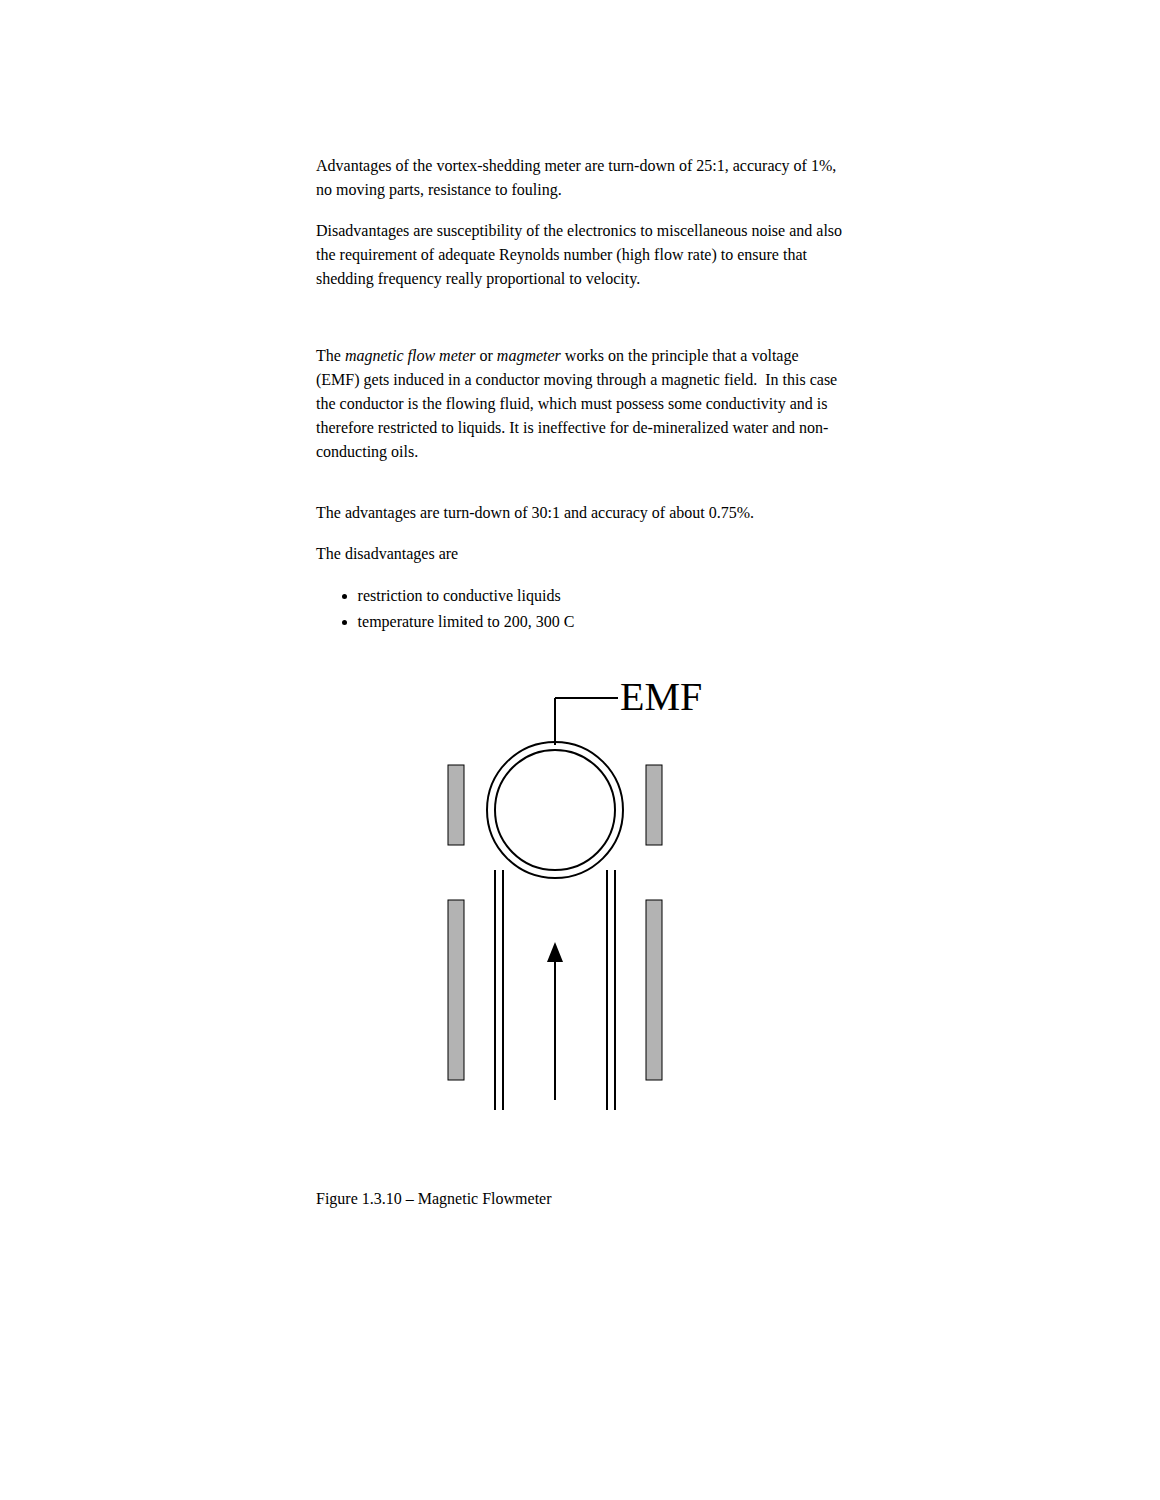Advantages of the vortex-shedding meter are turn-down of 25:1, accuracy of 1%, no moving parts, resistance to fouling.
Disadvantages are susceptibility of the electronics to miscellaneous noise and also the requirement of adequate Reynolds number (high flow rate) to ensure that shedding frequency really proportional to velocity.
The magnetic flow meter or magmeter works on the principle that a voltage (EMF) gets induced in a conductor moving through a magnetic field. In this case the conductor is the flowing fluid, which must possess some conductivity and is therefore restricted to liquids. It is ineffective for de-mineralized water and non-conducting oils.
The advantages are turn-down of 30:1 and accuracy of about 0.75%.
The disadvantages are
restriction to conductive liquids
temperature limited to 200, 300 C
EMF
Figure 1.3.10 – Magnetic Flowmeter